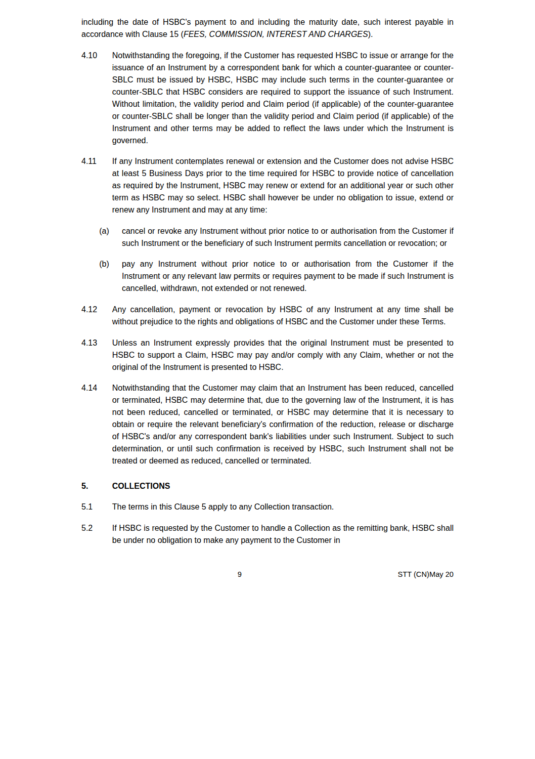including the date of HSBC's payment to and including the maturity date, such interest payable in accordance with Clause 15 (FEES, COMMISSION, INTEREST AND CHARGES).
4.10
Notwithstanding the foregoing, if the Customer has requested HSBC to issue or arrange for the issuance of an Instrument by a correspondent bank for which a counter-guarantee or counter-SBLC must be issued by HSBC, HSBC may include such terms in the counter-guarantee or counter-SBLC that HSBC considers are required to support the issuance of such Instrument. Without limitation, the validity period and Claim period (if applicable) of the counter-guarantee or counter-SBLC shall be longer than the validity period and Claim period (if applicable) of the Instrument and other terms may be added to reflect the laws under which the Instrument is governed.
4.11
If any Instrument contemplates renewal or extension and the Customer does not advise HSBC at least 5 Business Days prior to the time required for HSBC to provide notice of cancellation as required by the Instrument, HSBC may renew or extend for an additional year or such other term as HSBC may so select. HSBC shall however be under no obligation to issue, extend or renew any Instrument and may at any time:
(a)
cancel or revoke any Instrument without prior notice to or authorisation from the Customer if such Instrument or the beneficiary of such Instrument permits cancellation or revocation; or
(b)
pay any Instrument without prior notice to or authorisation from the Customer if the Instrument or any relevant law permits or requires payment to be made if such Instrument is cancelled, withdrawn, not extended or not renewed.
4.12
Any cancellation, payment or revocation by HSBC of any Instrument at any time shall be without prejudice to the rights and obligations of HSBC and the Customer under these Terms.
4.13
Unless an Instrument expressly provides that the original Instrument must be presented to HSBC to support a Claim, HSBC may pay and/or comply with any Claim, whether or not the original of the Instrument is presented to HSBC.
4.14
Notwithstanding that the Customer may claim that an Instrument has been reduced, cancelled or terminated, HSBC may determine that, due to the governing law of the Instrument, it is has not been reduced, cancelled or terminated, or HSBC may determine that it is necessary to obtain or require the relevant beneficiary's confirmation of the reduction, release or discharge of HSBC's and/or any correspondent bank's liabilities under such Instrument. Subject to such determination, or until such confirmation is received by HSBC, such Instrument shall not be treated or deemed as reduced, cancelled or terminated.
5. COLLECTIONS
5.1
The terms in this Clause 5 apply to any Collection transaction.
5.2
If HSBC is requested by the Customer to handle a Collection as the remitting bank, HSBC shall be under no obligation to make any payment to the Customer in
9
STT (CN)May 20